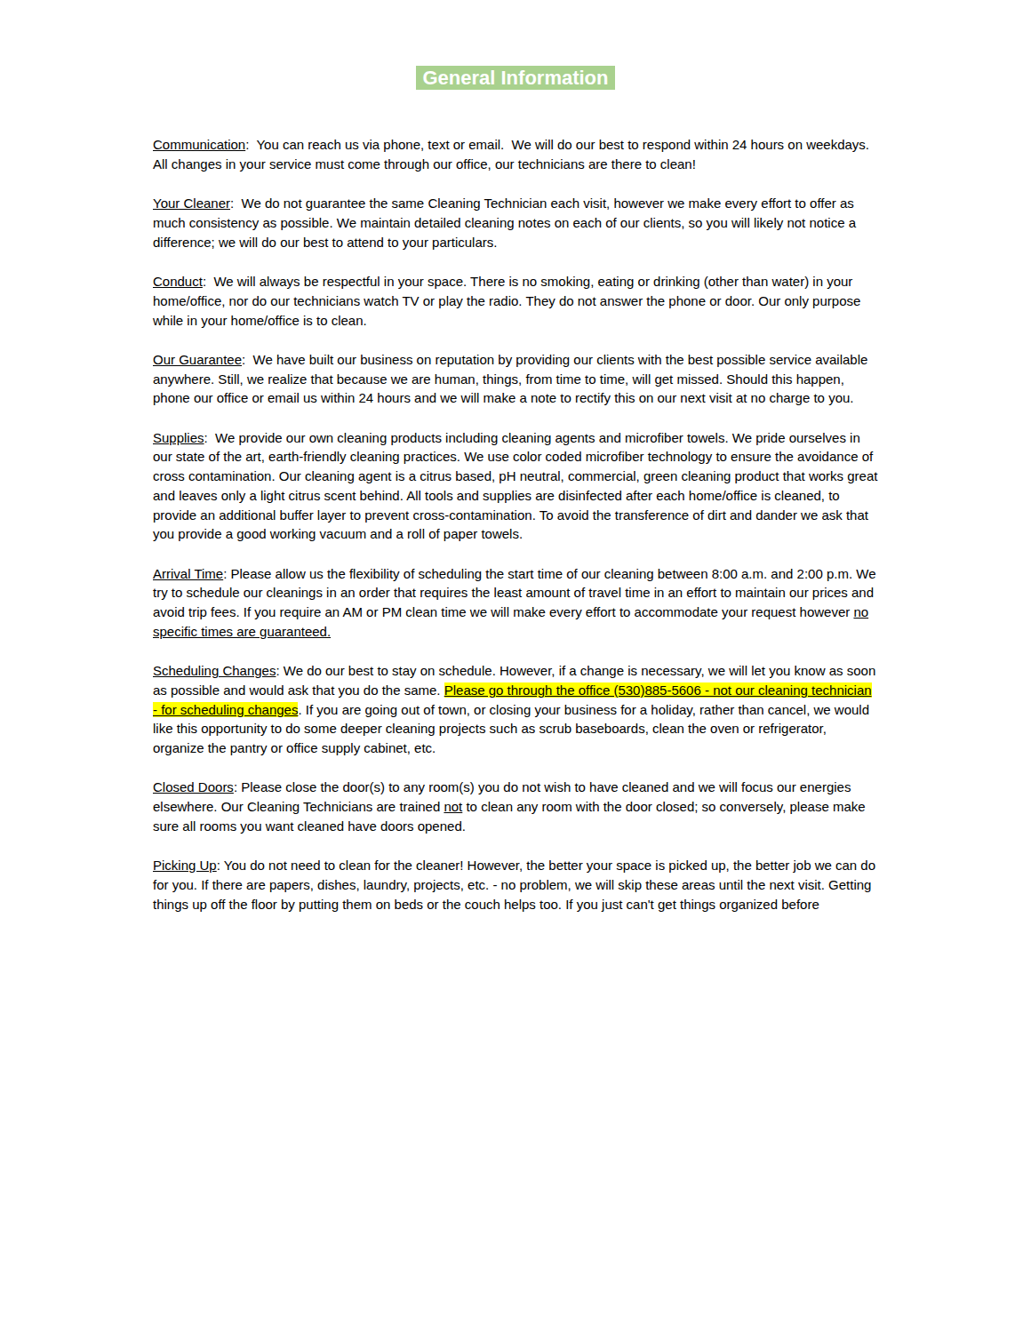General Information
Communication: You can reach us via phone, text or email. We will do our best to respond within 24 hours on weekdays. All changes in your service must come through our office, our technicians are there to clean!
Your Cleaner: We do not guarantee the same Cleaning Technician each visit, however we make every effort to offer as much consistency as possible. We maintain detailed cleaning notes on each of our clients, so you will likely not notice a difference; we will do our best to attend to your particulars.
Conduct: We will always be respectful in your space. There is no smoking, eating or drinking (other than water) in your home/office, nor do our technicians watch TV or play the radio. They do not answer the phone or door. Our only purpose while in your home/office is to clean.
Our Guarantee: We have built our business on reputation by providing our clients with the best possible service available anywhere. Still, we realize that because we are human, things, from time to time, will get missed. Should this happen, phone our office or email us within 24 hours and we will make a note to rectify this on our next visit at no charge to you.
Supplies: We provide our own cleaning products including cleaning agents and microfiber towels. We pride ourselves in our state of the art, earth-friendly cleaning practices. We use color coded microfiber technology to ensure the avoidance of cross contamination. Our cleaning agent is a citrus based, pH neutral, commercial, green cleaning product that works great and leaves only a light citrus scent behind. All tools and supplies are disinfected after each home/office is cleaned, to provide an additional buffer layer to prevent cross-contamination. To avoid the transference of dirt and dander we ask that you provide a good working vacuum and a roll of paper towels.
Arrival Time: Please allow us the flexibility of scheduling the start time of our cleaning between 8:00 a.m. and 2:00 p.m. We try to schedule our cleanings in an order that requires the least amount of travel time in an effort to maintain our prices and avoid trip fees. If you require an AM or PM clean time we will make every effort to accommodate your request however no specific times are guaranteed.
Scheduling Changes: We do our best to stay on schedule. However, if a change is necessary, we will let you know as soon as possible and would ask that you do the same. Please go through the office (530)885-5606 - not our cleaning technician - for scheduling changes. If you are going out of town, or closing your business for a holiday, rather than cancel, we would like this opportunity to do some deeper cleaning projects such as scrub baseboards, clean the oven or refrigerator, organize the pantry or office supply cabinet, etc.
Closed Doors: Please close the door(s) to any room(s) you do not wish to have cleaned and we will focus our energies elsewhere. Our Cleaning Technicians are trained not to clean any room with the door closed; so conversely, please make sure all rooms you want cleaned have doors opened.
Picking Up: You do not need to clean for the cleaner! However, the better your space is picked up, the better job we can do for you. If there are papers, dishes, laundry, projects, etc. - no problem, we will skip these areas until the next visit. Getting things up off the floor by putting them on beds or the couch helps too. If you just can't get things organized before